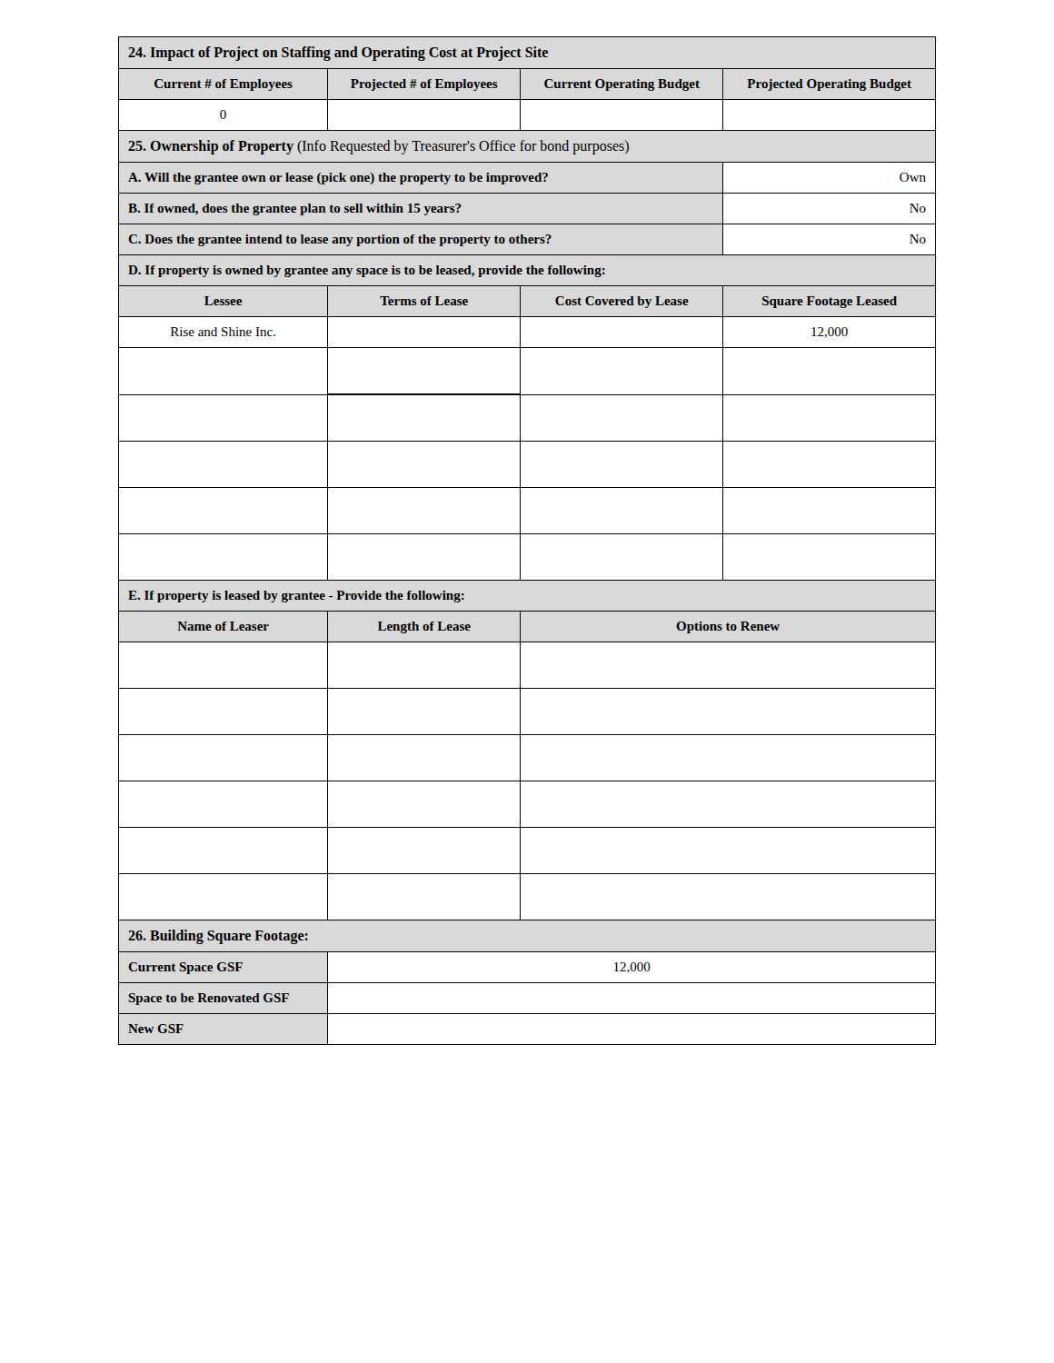| 24. Impact of Project on Staffing and Operating Cost at Project Site |
| Current # of Employees | Projected # of Employees | Current Operating Budget | Projected Operating Budget |
| 0 | | | |
| 25. Ownership of Property (Info Requested by Treasurer's Office for bond purposes) |
| A. Will the grantee own or lease (pick one) the property to be improved? | Own |
| B. If owned, does the grantee plan to sell within 15 years? | No |
| C. Does the grantee intend to lease any portion of the property to others? | No |
| D. If property is owned by grantee any space is to be leased, provide the following: |
| Lessee | Terms of Lease | Cost Covered by Lease | Square Footage Leased |
| Rise and Shine Inc. | | | 12,000 |
| E. If property is leased by grantee - Provide the following: |
| Name of Leaser | Length of Lease | Options to Renew |
| 26. Building Square Footage: |
| Current Space GSF | 12,000 |
| Space to be Renovated GSF | |
| New GSF | |